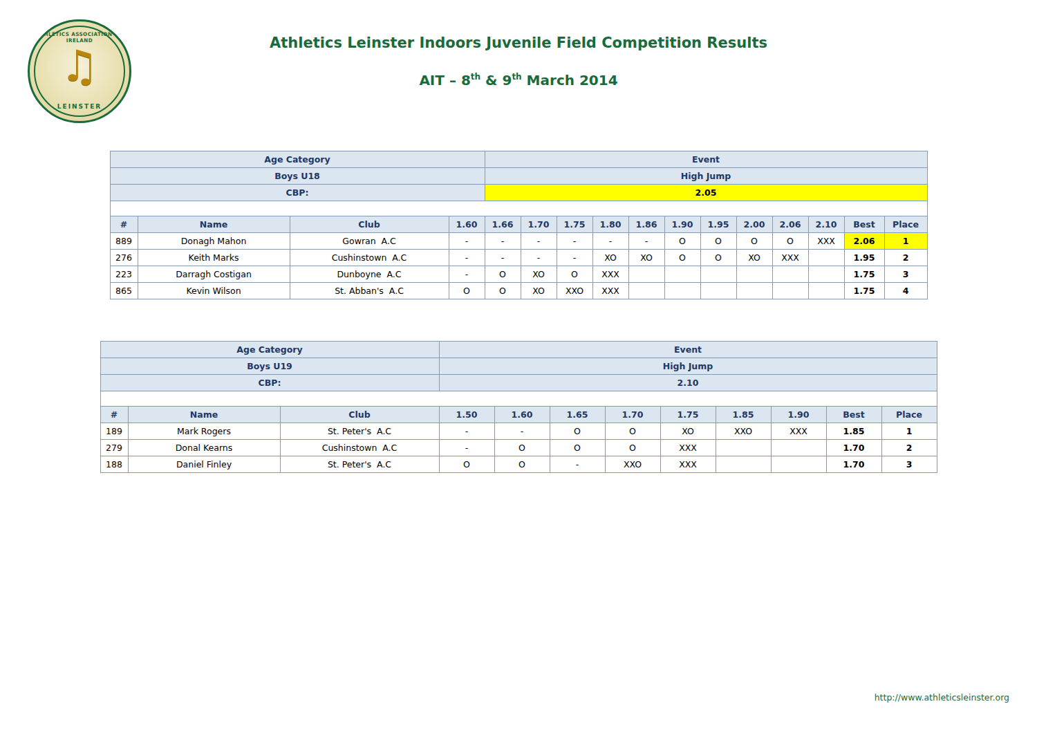ATHLETICS ASSOCIATION OF IRELAND
♫
LEINSTER
Athletics Leinster Indoors Juvenile Field Competition Results
AIT – 8th & 9th March 2014
| Age Category | Event |
| Boys U18 | High Jump |
| CBP: | 2.05 |
| # | Name | Club | 1.60 | 1.66 | 1.70 | 1.75 | 1.80 | 1.86 | 1.90 | 1.95 | 2.00 | 2.06 | 2.10 | Best | Place |
| 889 | Donagh Mahon | Gowran A.C | - | - | - | - | - | - | O | O | O | O | XXX | 2.06 | 1 |
| 276 | Keith Marks | Cushinstown A.C | - | - | - | - | XO | XO | O | O | XO | XXX | | 1.95 | 2 |
| 223 | Darragh Costigan | Dunboyne A.C | - | O | XO | O | XXX | | | | | | | 1.75 | 3 |
| 865 | Kevin Wilson | St. Abban's A.C | O | O | XO | XXO | XXX | | | | | | | 1.75 | 4 |
| Age Category | Event |
| Boys U19 | High Jump |
| CBP: | 2.10 |
| # | Name | Club | 1.50 | 1.60 | 1.65 | 1.70 | 1.75 | 1.85 | 1.90 | Best | Place |
| 189 | Mark Rogers | St. Peter's A.C | - | - | O | O | XO | XXO | XXX | 1.85 | 1 |
| 279 | Donal Kearns | Cushinstown A.C | - | O | O | O | XXX | | | 1.70 | 2 |
| 188 | Daniel Finley | St. Peter's A.C | O | O | - | XXO | XXX | | | 1.70 | 3 |
http://www.athleticsleinster.org